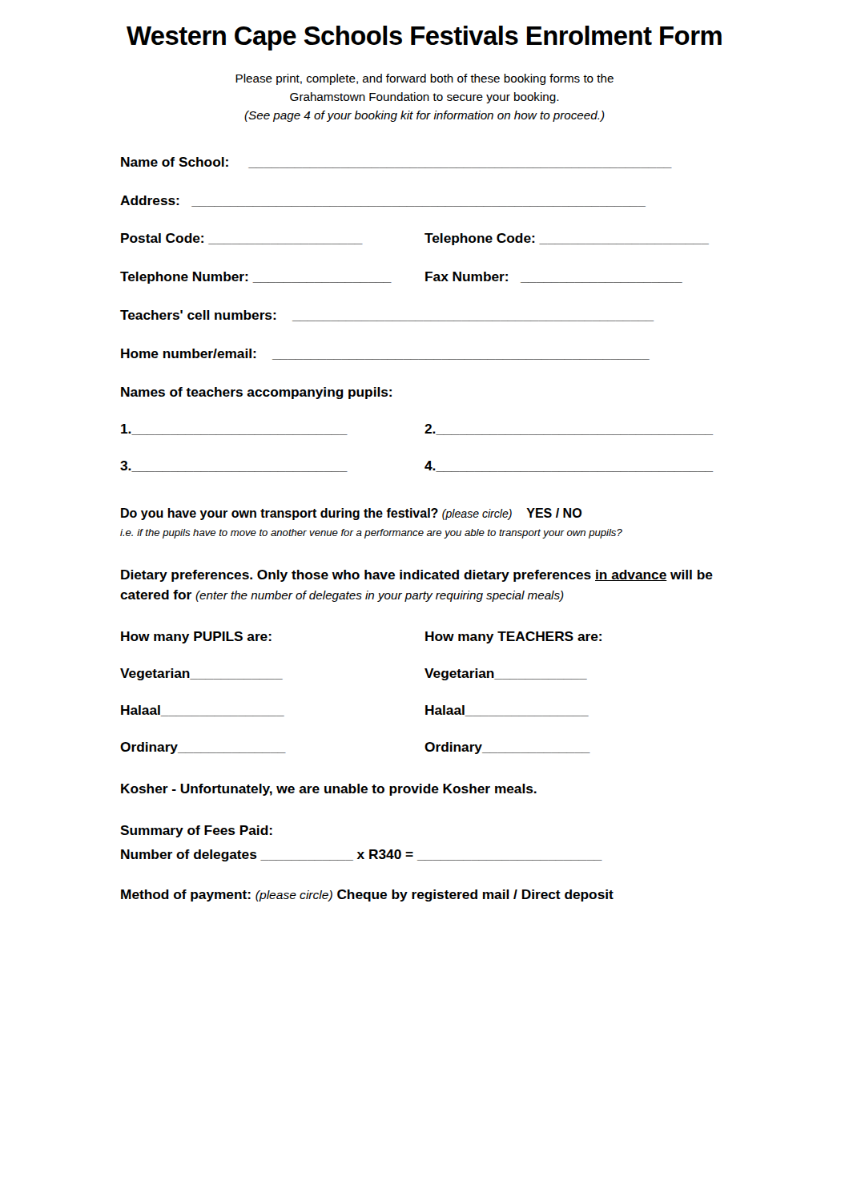Western Cape Schools Festivals Enrolment Form
Please print, complete, and forward both of these booking forms to the
Grahamstown Foundation to secure your booking.
(See page 4 of your booking kit for information on how to proceed.)
Name of School: _______________________________________________________
Address: ___________________________________________________________
Postal Code: ____________________
Telephone Code: ______________________
Telephone Number: __________________
Fax Number: _____________________
Teachers' cell numbers: _______________________________________________
Home number/email: _________________________________________________
Names of teachers accompanying pupils:
1.____________________________
2.____________________________________
3.____________________________
4.____________________________________
Do you have your own transport during the festival? (please circle) YES / NO i.e. if the pupils have to move to another venue for a performance are you able to transport your own pupils?
Dietary preferences. Only those who have indicated dietary preferences in advance will be catered for (enter the number of delegates in your party requiring special meals)
How many PUPILS are:
How many TEACHERS are:
Vegetarian____________
Vegetarian____________
Halaal________________
Halaal________________
Ordinary______________
Ordinary______________
Kosher - Unfortunately, we are unable to provide Kosher meals.
Summary of Fees Paid:
Number of delegates ____________ x R340 = ________________________
Method of payment: (please circle) Cheque by registered mail / Direct deposit